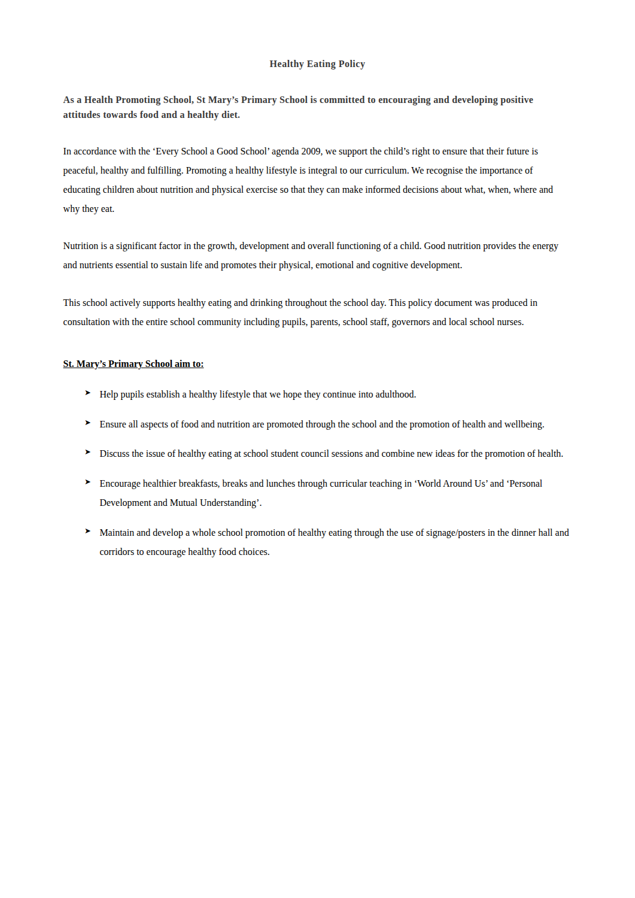Healthy Eating Policy
As a Health Promoting School, St Mary’s Primary School is committed to encouraging and developing positive attitudes towards food and a healthy diet.
In accordance with the ‘Every School a Good School’ agenda 2009, we support the child’s right to ensure that their future is peaceful, healthy and fulfilling. Promoting a healthy lifestyle is integral to our curriculum. We recognise the importance of educating children about nutrition and physical exercise so that they can make informed decisions about what, when, where and why they eat.
Nutrition is a significant factor in the growth, development and overall functioning of a child. Good nutrition provides the energy and nutrients essential to sustain life and promotes their physical, emotional and cognitive development.
This school actively supports healthy eating and drinking throughout the school day. This policy document was produced in consultation with the entire school community including pupils, parents, school staff, governors and local school nurses.
St. Mary’s Primary School aim to:
Help pupils establish a healthy lifestyle that we hope they continue into adulthood.
Ensure all aspects of food and nutrition are promoted through the school and the promotion of health and wellbeing.
Discuss the issue of healthy eating at school student council sessions and combine new ideas for the promotion of health.
Encourage healthier breakfasts, breaks and lunches through curricular teaching in ‘World Around Us’ and ‘Personal Development and Mutual Understanding’.
Maintain and develop a whole school promotion of healthy eating through the use of signage/posters in the dinner hall and corridors to encourage healthy food choices.